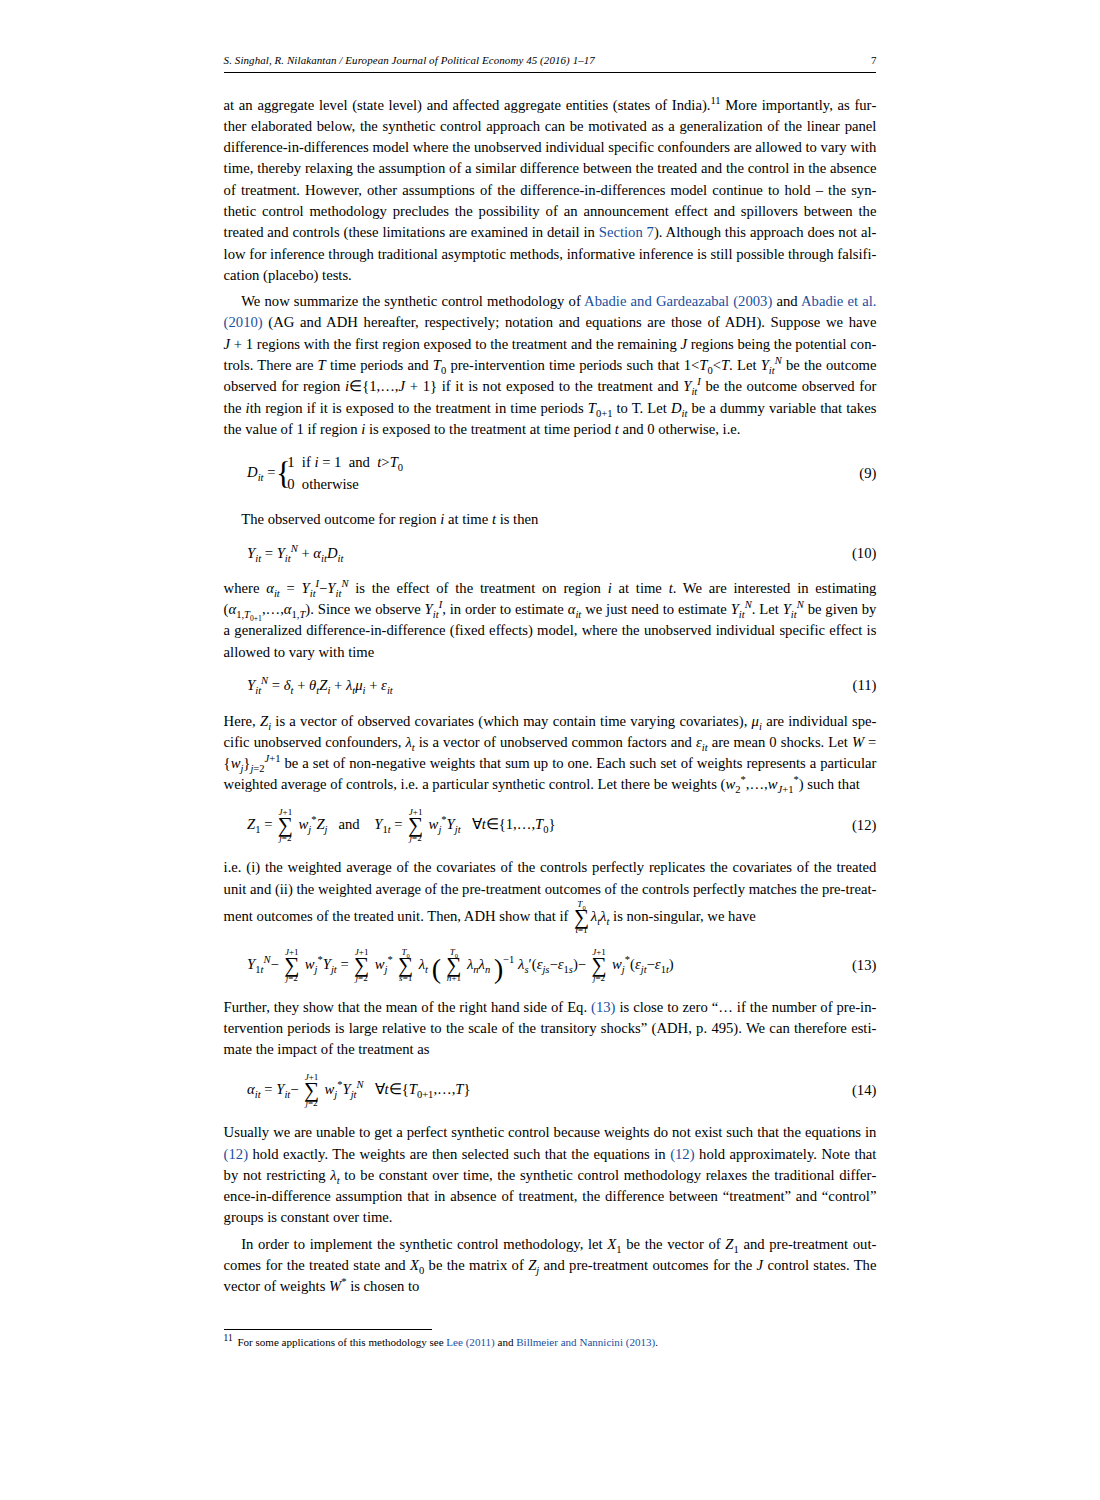S. Singhal, R. Nilakantan / European Journal of Political Economy 45 (2016) 1–17 7
at an aggregate level (state level) and affected aggregate entities (states of India).11 More importantly, as further elaborated below, the synthetic control approach can be motivated as a generalization of the linear panel difference-in-differences model where the unobserved individual specific confounders are allowed to vary with time, thereby relaxing the assumption of a similar difference between the treated and the control in the absence of treatment. However, other assumptions of the difference-in-differences model continue to hold – the synthetic control methodology precludes the possibility of an announcement effect and spillovers between the treated and controls (these limitations are examined in detail in Section 7). Although this approach does not allow for inference through traditional asymptotic methods, informative inference is still possible through falsification (placebo) tests.
We now summarize the synthetic control methodology of Abadie and Gardeazabal (2003) and Abadie et al. (2010) (AG and ADH hereafter, respectively; notation and equations are those of ADH). Suppose we have J + 1 regions with the first region exposed to the treatment and the remaining J regions being the potential controls. There are T time periods and T0 pre-intervention time periods such that 1<T0<T. Let YitN be the outcome observed for region i∈{1,…,J + 1} if it is not exposed to the treatment and YitI be the outcome observed for the ith region if it is exposed to the treatment in time periods T0+1 to T. Let Dit be a dummy variable that takes the value of 1 if region i is exposed to the treatment at time period t and 0 otherwise, i.e.
Dit =
| 1 | if i = 1 and t > T 0 |
| 0 | otherwise |
(9)
The observed outcome for region i at time t is then
Yit = YitN + αitDit
(10)
where αit = YitI−YitN is the effect of the treatment on region i at time t. We are interested in estimating (α1,T0+1,…,α1,T). Since we observe YitI, in order to estimate αit we just need to estimate YitN. Let YitN be given by a generalized difference-in-difference (fixed effects) model, where the unobserved individual specific effect is allowed to vary with time
YitN = δt + θtZi + λtμi + εit
(11)
Here, Zi is a vector of observed covariates (which may contain time varying covariates), μi are individual specific unobserved confounders, λt is a vector of unobserved common factors and εit are mean 0 shocks. Let W = {wj}j=2J+1 be a set of non-negative weights that sum up to one. Each such set of weights represents a particular weighted average of controls, i.e. a particular synthetic control. Let there be weights (w2*,…,wJ+1*) such that
Z1 = J+1∑j=2 wj*Zj and Y1t = J+1∑j=2 wj*Yjt ∀t∈{1,…,T0}
(12)
i.e. (i) the weighted average of the covariates of the controls perfectly replicates the covariates of the treated unit and (ii) the weighted average of the pre-treatment outcomes of the controls perfectly matches the pre-treatment outcomes of the treated unit. Then, ADH show that if T0∑t=1 λtλt is non-singular, we have
Y1tN− J+1∑j=2 wj*Yjt = J+1∑j=2 wj* T0∑s=1 λt ( T0∑n+1 λnλn )−1 λs′(εjs−ε1s)− J+1∑j=2 wj*(εjt−ε1t)
(13)
Further, they show that the mean of the right hand side of Eq. (13) is close to zero “… if the number of pre-intervention periods is large relative to the scale of the transitory shocks” (ADH, p. 495). We can therefore estimate the impact of the treatment as
αit = Yit− J+1∑j=2 wj*YjtN ∀t∈{T0+1,…,T}
(14)
Usually we are unable to get a perfect synthetic control because weights do not exist such that the equations in (12) hold exactly. The weights are then selected such that the equations in (12) hold approximately. Note that by not restricting λt to be constant over time, the synthetic control methodology relaxes the traditional difference-in-difference assumption that in absence of treatment, the difference between “treatment” and “control” groups is constant over time.
In order to implement the synthetic control methodology, let X1 be the vector of Z1 and pre-treatment outcomes for the treated state and X0 be the matrix of Zj and pre-treatment outcomes for the J control states. The vector of weights W* is chosen to
11 For some applications of this methodology see Lee (2011) and Billmeier and Nannicini (2013).